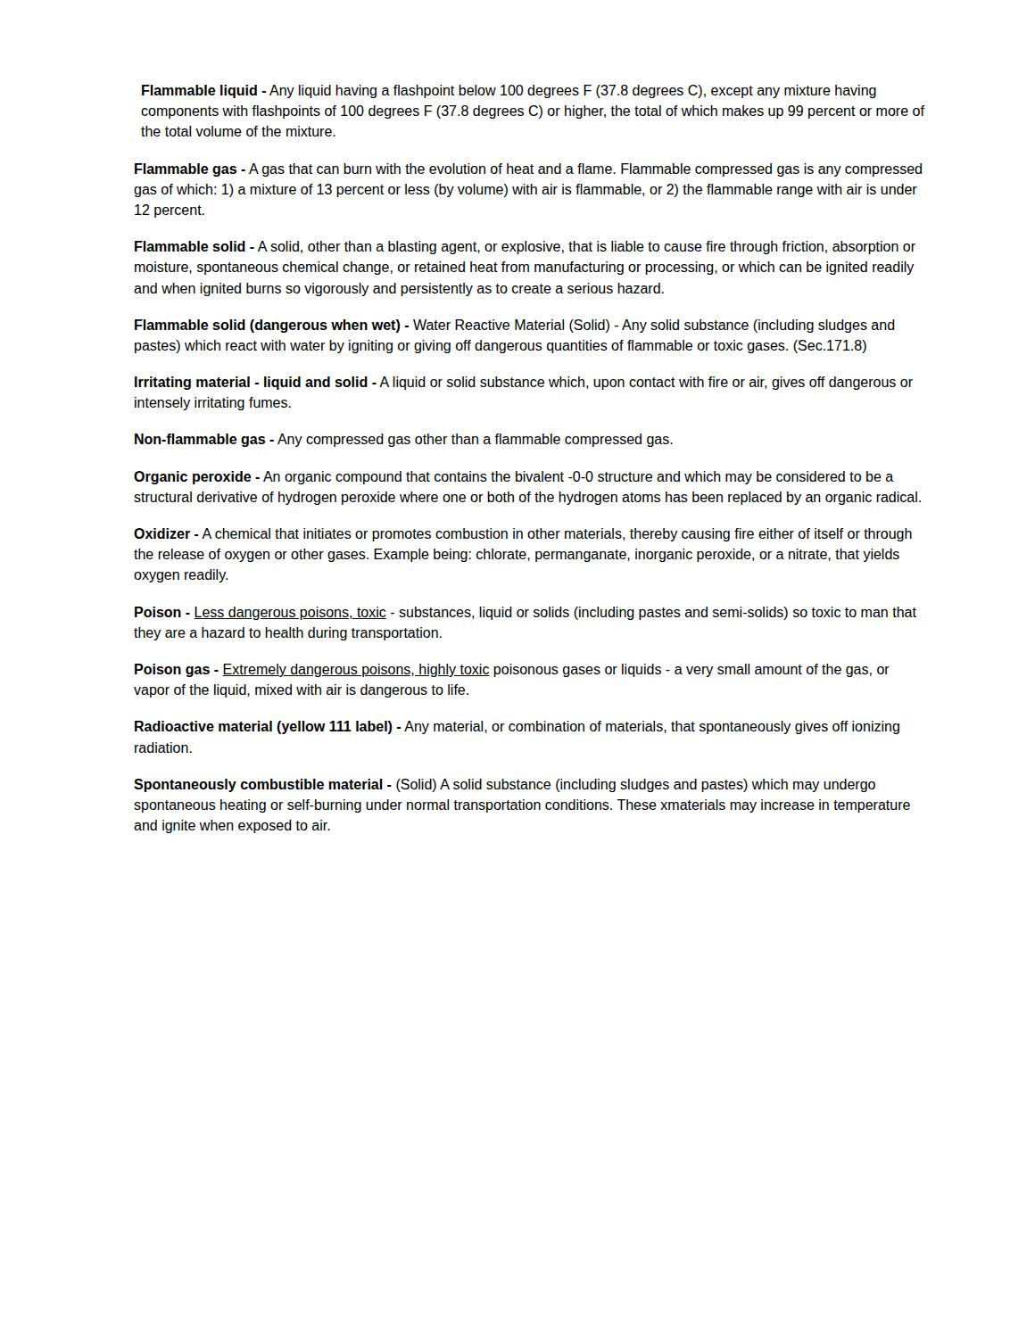Flammable liquid - Any liquid having a flashpoint below 100 degrees F (37.8 degrees C), except any mixture having components with flashpoints of 100 degrees F (37.8 degrees C) or higher, the total of which makes up 99 percent or more of the total volume of the mixture.
Flammable gas - A gas that can burn with the evolution of heat and a flame. Flammable compressed gas is any compressed gas of which: 1) a mixture of 13 percent or less (by volume) with air is flammable, or 2) the flammable range with air is under 12 percent.
Flammable solid - A solid, other than a blasting agent, or explosive, that is liable to cause fire through friction, absorption or moisture, spontaneous chemical change, or retained heat from manufacturing or processing, or which can be ignited readily and when ignited burns so vigorously and persistently as to create a serious hazard.
Flammable solid (dangerous when wet) - Water Reactive Material (Solid) - Any solid substance (including sludges and pastes) which react with water by igniting or giving off dangerous quantities of flammable or toxic gases. (Sec.171.8)
Irritating material - liquid and solid - A liquid or solid substance which, upon contact with fire or air, gives off dangerous or intensely irritating fumes.
Non-flammable gas - Any compressed gas other than a flammable compressed gas.
Organic peroxide - An organic compound that contains the bivalent -0-0 structure and which may be considered to be a structural derivative of hydrogen peroxide where one or both of the hydrogen atoms has been replaced by an organic radical.
Oxidizer - A chemical that initiates or promotes combustion in other materials, thereby causing fire either of itself or through the release of oxygen or other gases. Example being: chlorate, permanganate, inorganic peroxide, or a nitrate, that yields oxygen readily.
Poison - Less dangerous poisons, toxic - substances, liquid or solids (including pastes and semi-solids) so toxic to man that they are a hazard to health during transportation.
Poison gas - Extremely dangerous poisons, highly toxic poisonous gases or liquids - a very small amount of the gas, or vapor of the liquid, mixed with air is dangerous to life.
Radioactive material (yellow 111 label) - Any material, or combination of materials, that spontaneously gives off ionizing radiation.
Spontaneously combustible material - (Solid) A solid substance (including sludges and pastes) which may undergo spontaneous heating or self-burning under normal transportation conditions. These xmaterials may increase in temperature and ignite when exposed to air.